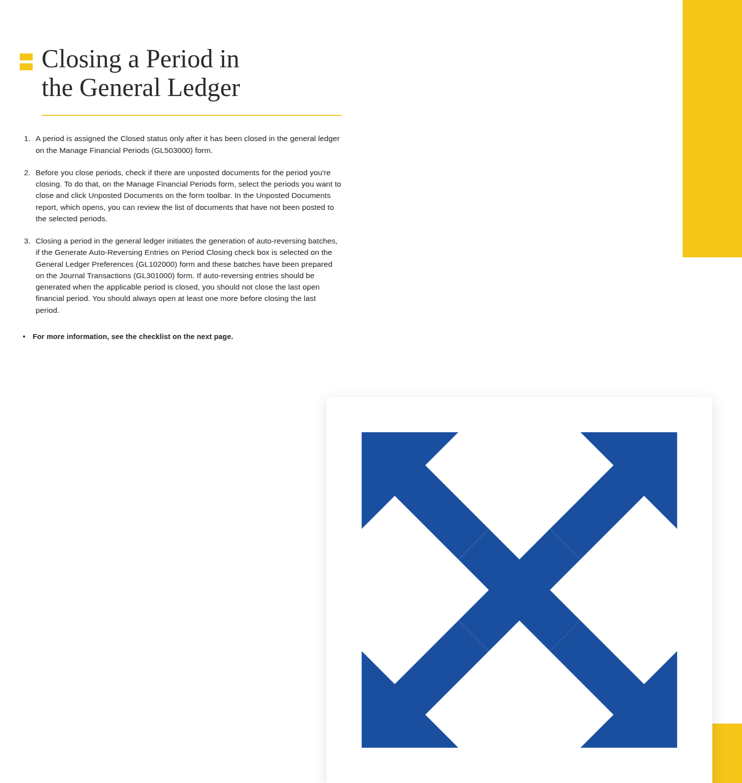Closing a Period in
the General Ledger
A period is assigned the Closed status only after it has been closed in the general ledger on the Manage Financial Periods (GL503000) form.
Before you close periods, check if there are unposted documents for the period you're closing. To do that, on the Manage Financial Periods form, select the periods you want to close and click Unposted Documents on the form toolbar. In the Unposted Documents report, which opens, you can review the list of documents that have not been posted to the selected periods.
Closing a period in the general ledger initiates the generation of auto-reversing batches, if the Generate Auto-Reversing Entries on Period Closing check box is selected on the General Ledger Preferences (GL102000) form and these batches have been prepared on the Journal Transactions (GL301000) form. If auto-reversing entries should be generated when the applicable period is closed, you should not close the last open financial period. You should always open at least one more before closing the last period.
For more information, see the checklist on the next page.